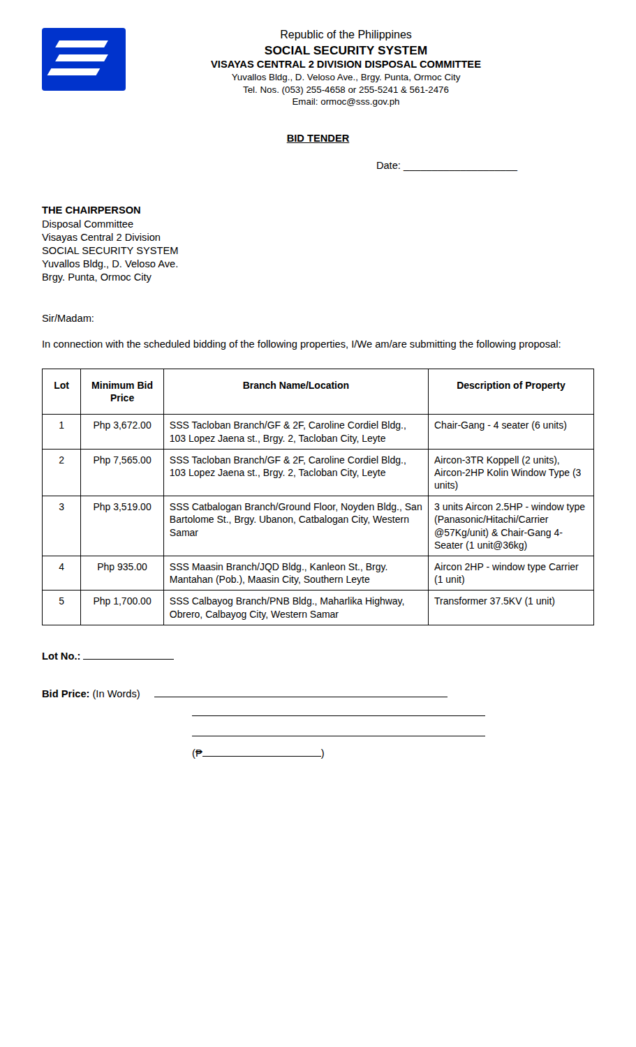Republic of the Philippines
SOCIAL SECURITY SYSTEM
VISAYAS CENTRAL 2 DIVISION DISPOSAL COMMITTEE
Yuvallos Bldg., D. Veloso Ave., Brgy. Punta, Ormoc City
Tel. Nos. (053) 255-4658 or 255-5241 & 561-2476
Email: ormoc@sss.gov.ph
BID TENDER
Date: ____________________
THE CHAIRPERSON
Disposal Committee
Visayas Central 2 Division
SOCIAL SECURITY SYSTEM
Yuvallos Bldg., D. Veloso Ave.
Brgy. Punta, Ormoc City
Sir/Madam:
In connection with the scheduled bidding of the following properties, I/We am/are submitting the following proposal:
| Lot | Minimum Bid Price | Branch Name/Location | Description of Property |
| --- | --- | --- | --- |
| 1 | Php 3,672.00 | SSS Tacloban Branch/GF & 2F, Caroline Cordiel Bldg., 103 Lopez Jaena st., Brgy. 2, Tacloban City, Leyte | Chair-Gang - 4 seater (6 units) |
| 2 | Php 7,565.00 | SSS Tacloban Branch/GF & 2F, Caroline Cordiel Bldg., 103 Lopez Jaena st., Brgy. 2, Tacloban City, Leyte | Aircon-3TR Koppell (2 units), Aircon-2HP Kolin Window Type (3 units) |
| 3 | Php 3,519.00 | SSS Catbalogan Branch/Ground Floor, Noyden Bldg., San Bartolome St., Brgy. Ubanon, Catbalogan City, Western Samar | 3 units Aircon 2.5HP - window type (Panasonic/Hitachi/Carrier @57Kg/unit) & Chair-Gang 4-Seater (1 unit@36kg) |
| 4 | Php 935.00 | SSS Maasin Branch/JQD Bldg., Kanleon St., Brgy. Mantahan (Pob.), Maasin City, Southern Leyte | Aircon 2HP - window type Carrier (1 unit) |
| 5 | Php 1,700.00 | SSS Calbayog Branch/PNB Bldg., Maharlika Highway, Obrero, Calbayog City, Western Samar | Transformer 37.5KV (1 unit) |
Lot No.:
Bid Price: (In Words)
(₱ )